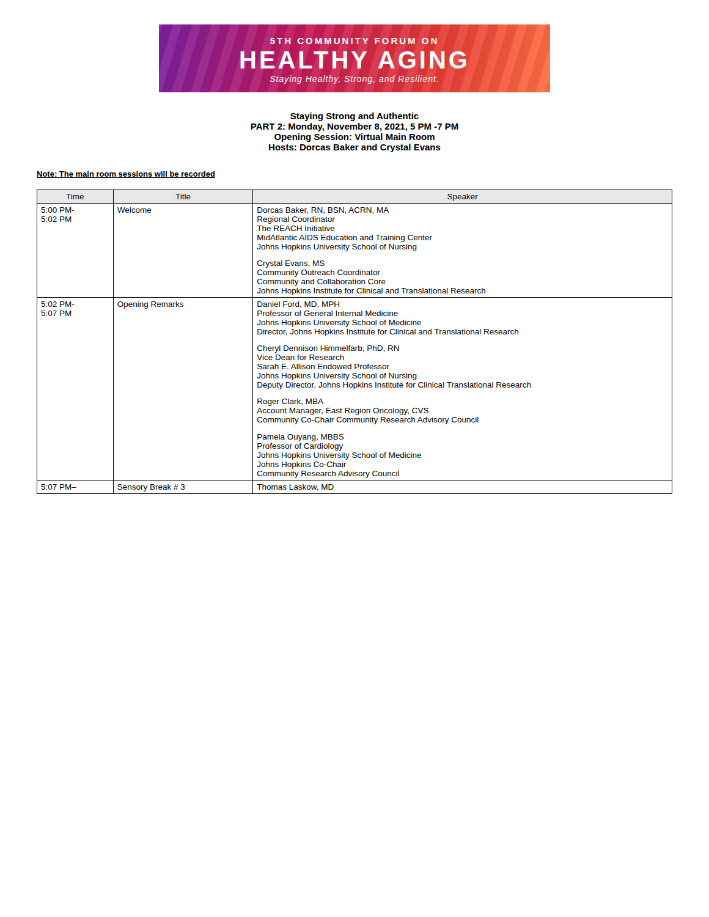5TH COMMUNITY FORUM ON
HEALTHY AGING
Staying Healthy, Strong, and Resilient.
Staying Strong and Authentic
PART 2: Monday, November 8, 2021, 5 PM -7 PM
Opening Session: Virtual Main Room
Hosts: Dorcas Baker and Crystal Evans
Note: The main room sessions will be recorded
| Time | Title | Speaker |
| --- | --- | --- |
| 5:00 PM- 5:02 PM | Welcome | Dorcas Baker, RN, BSN, ACRN, MA Regional Coordinator The REACH Initiative MidAtlantic AIDS Education and Training Center Johns Hopkins University School of Nursing Crystal Evans, MS Community Outreach Coordinator Community and Collaboration Core Johns Hopkins Institute for Clinical and Translational Research |
| 5:02 PM- 5:07 PM | Opening Remarks | Daniel Ford, MD, MPH Professor of General Internal Medicine Johns Hopkins University School of Medicine Director, Johns Hopkins Institute for Clinical and Translational Research Cheryl Dennison Himmelfarb, PhD, RN Vice Dean for Research Sarah E. Allison Endowed Professor Johns Hopkins University School of Nursing Deputy Director, Johns Hopkins Institute for Clinical Translational Research Roger Clark, MBA Account Manager, East Region Oncology, CVS Community Co-Chair Community Research Advisory Council Pamela Ouyang, MBBS Professor of Cardiology Johns Hopkins University School of Medicine Johns Hopkins Co-Chair Community Research Advisory Council |
| 5:07 PM– | Sensory Break # 3 | Thomas Laskow, MD |